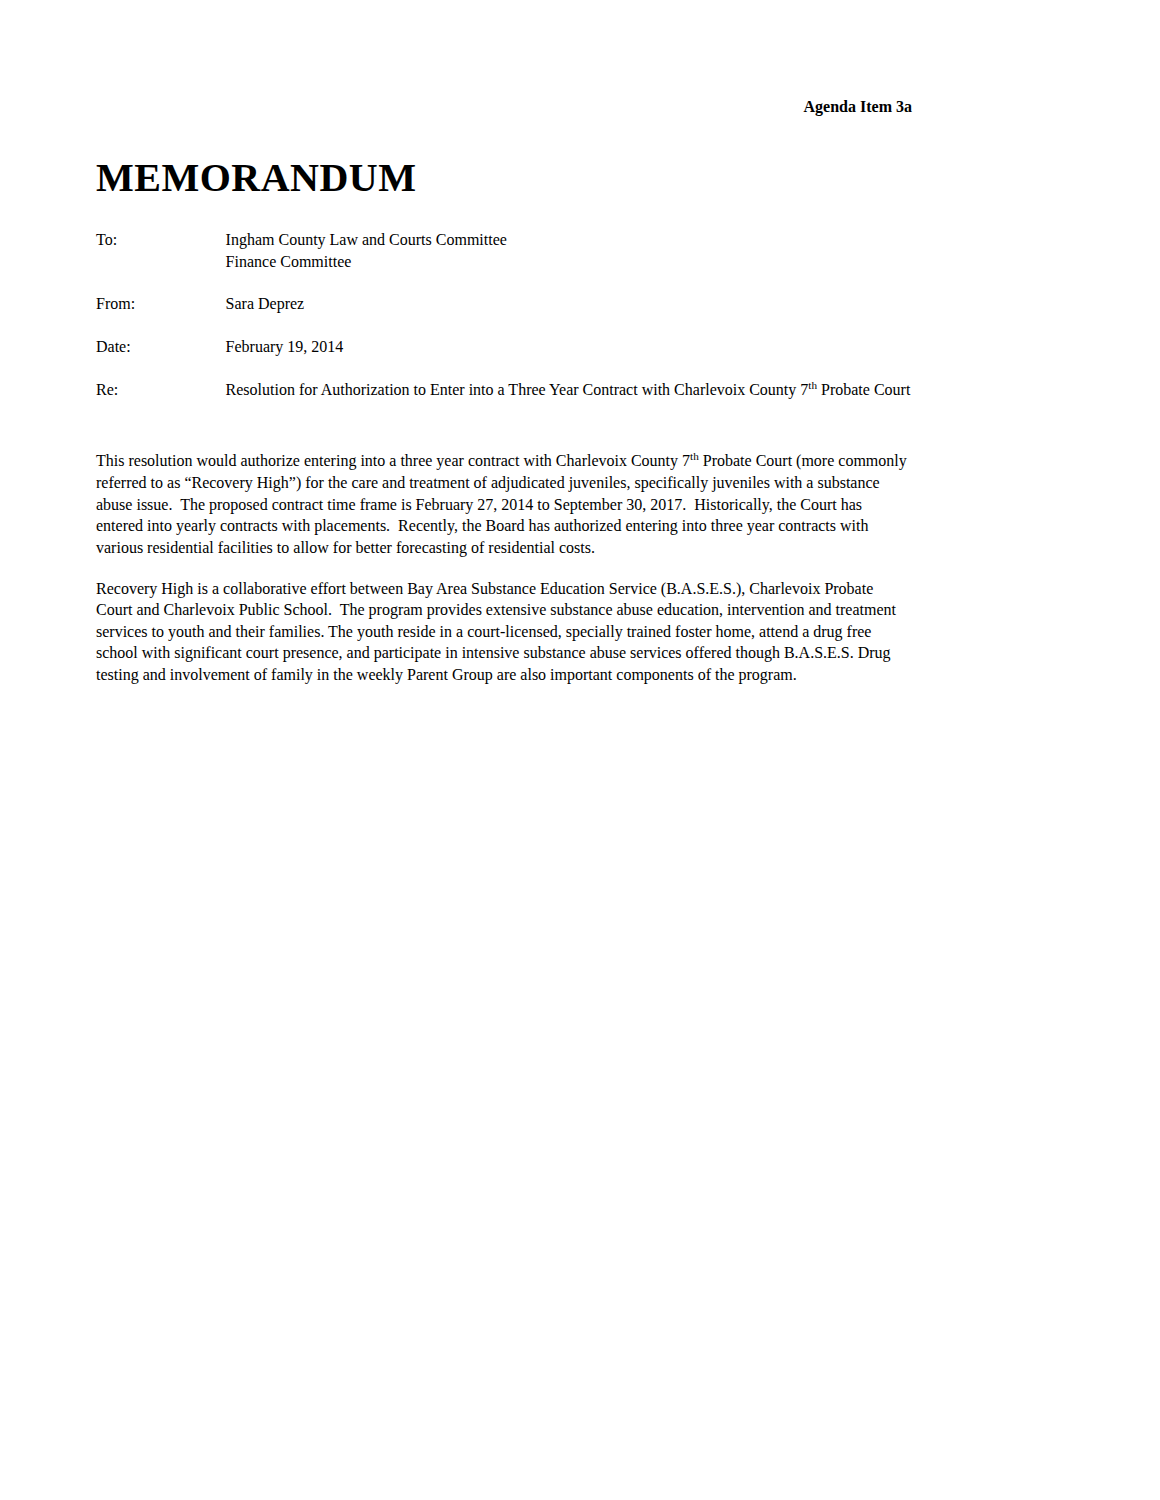Agenda Item 3a
MEMORANDUM
| To: | Ingham County Law and Courts Committee Finance Committee |
| From: | Sara Deprez |
| Date: | February 19, 2014 |
| Re: | Resolution for Authorization to Enter into a Three Year Contract with Charlevoix County 7 th Probate Court |
This resolution would authorize entering into a three year contract with Charlevoix County 7th Probate Court (more commonly referred to as “Recovery High”) for the care and treatment of adjudicated juveniles, specifically juveniles with a substance abuse issue. The proposed contract time frame is February 27, 2014 to September 30, 2017. Historically, the Court has entered into yearly contracts with placements. Recently, the Board has authorized entering into three year contracts with various residential facilities to allow for better forecasting of residential costs.
Recovery High is a collaborative effort between Bay Area Substance Education Service (B.A.S.E.S.), Charlevoix Probate Court and Charlevoix Public School. The program provides extensive substance abuse education, intervention and treatment services to youth and their families. The youth reside in a court-licensed, specially trained foster home, attend a drug free school with significant court presence, and participate in intensive substance abuse services offered though B.A.S.E.S. Drug testing and involvement of family in the weekly Parent Group are also important components of the program.